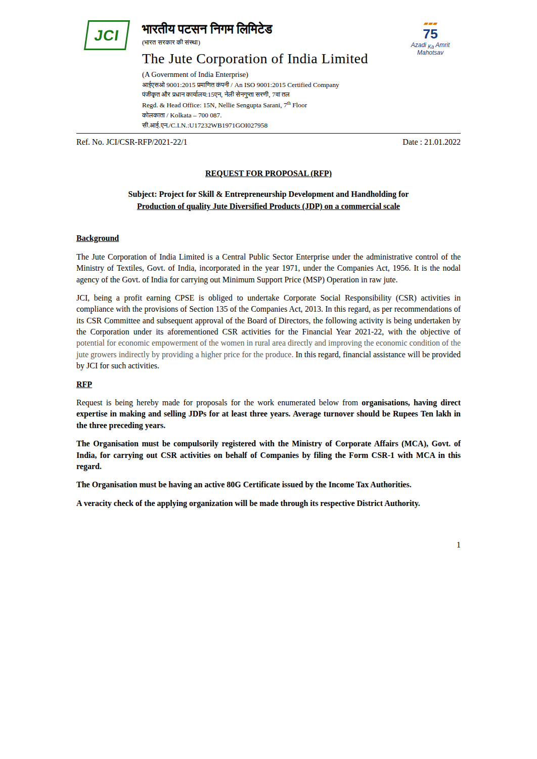JCI
भारतीय पटसन निगम लिमिटेड
(भारत सरकार की संस्था)
The Jute Corporation of India Limited
(A Government of India Enterprise)
आईएसओ 9001:2015 प्रमाणित कंपनी / An ISO 9001:2015 Certified Company
पंजीकृत और प्रधान कार्यालय:15एन, नेली सेनगुप्ता सरणी, 7वां तल
Regd. & Head Office: 15N, Nellie Sengupta Sarani, 7th Floor
कोलकाता / Kolkata – 700 087.
सी.आई.एन./C.I.N.:U17232WB1971GOI027958
▰▰▰ 75 Azadi Ka Amrit Mahotsav
Ref. No. JCI/CSR-RFP/2021-22/1 Date : 21.01.2022
REQUEST FOR PROPOSAL (RFP)
Subject: Project for Skill & Entrepreneurship Development and Handholding for
Production of quality Jute Diversified Products (JDP) on a commercial scale
Background
The Jute Corporation of India Limited is a Central Public Sector Enterprise under the administrative control of the Ministry of Textiles, Govt. of India, incorporated in the year 1971, under the Companies Act, 1956. It is the nodal agency of the Govt. of India for carrying out Minimum Support Price (MSP) Operation in raw jute.
JCI, being a profit earning CPSE is obliged to undertake Corporate Social Responsibility (CSR) activities in compliance with the provisions of Section 135 of the Companies Act, 2013. In this regard, as per recommendations of its CSR Committee and subsequent approval of the Board of Directors, the following activity is being undertaken by the Corporation under its aforementioned CSR activities for the Financial Year 2021-22, with the objective of potential for economic empowerment of the women in rural area directly and improving the economic condition of the jute growers indirectly by providing a higher price for the produce. In this regard, financial assistance will be provided by JCI for such activities.
RFP
Request is being hereby made for proposals for the work enumerated below from organisations, having direct expertise in making and selling JDPs for at least three years. Average turnover should be Rupees Ten lakh in the three preceding years.
The Organisation must be compulsorily registered with the Ministry of Corporate Affairs (MCA), Govt. of India, for carrying out CSR activities on behalf of Companies by filing the Form CSR-1 with MCA in this regard.
The Organisation must be having an active 80G Certificate issued by the Income Tax Authorities.
A veracity check of the applying organization will be made through its respective District Authority.
1